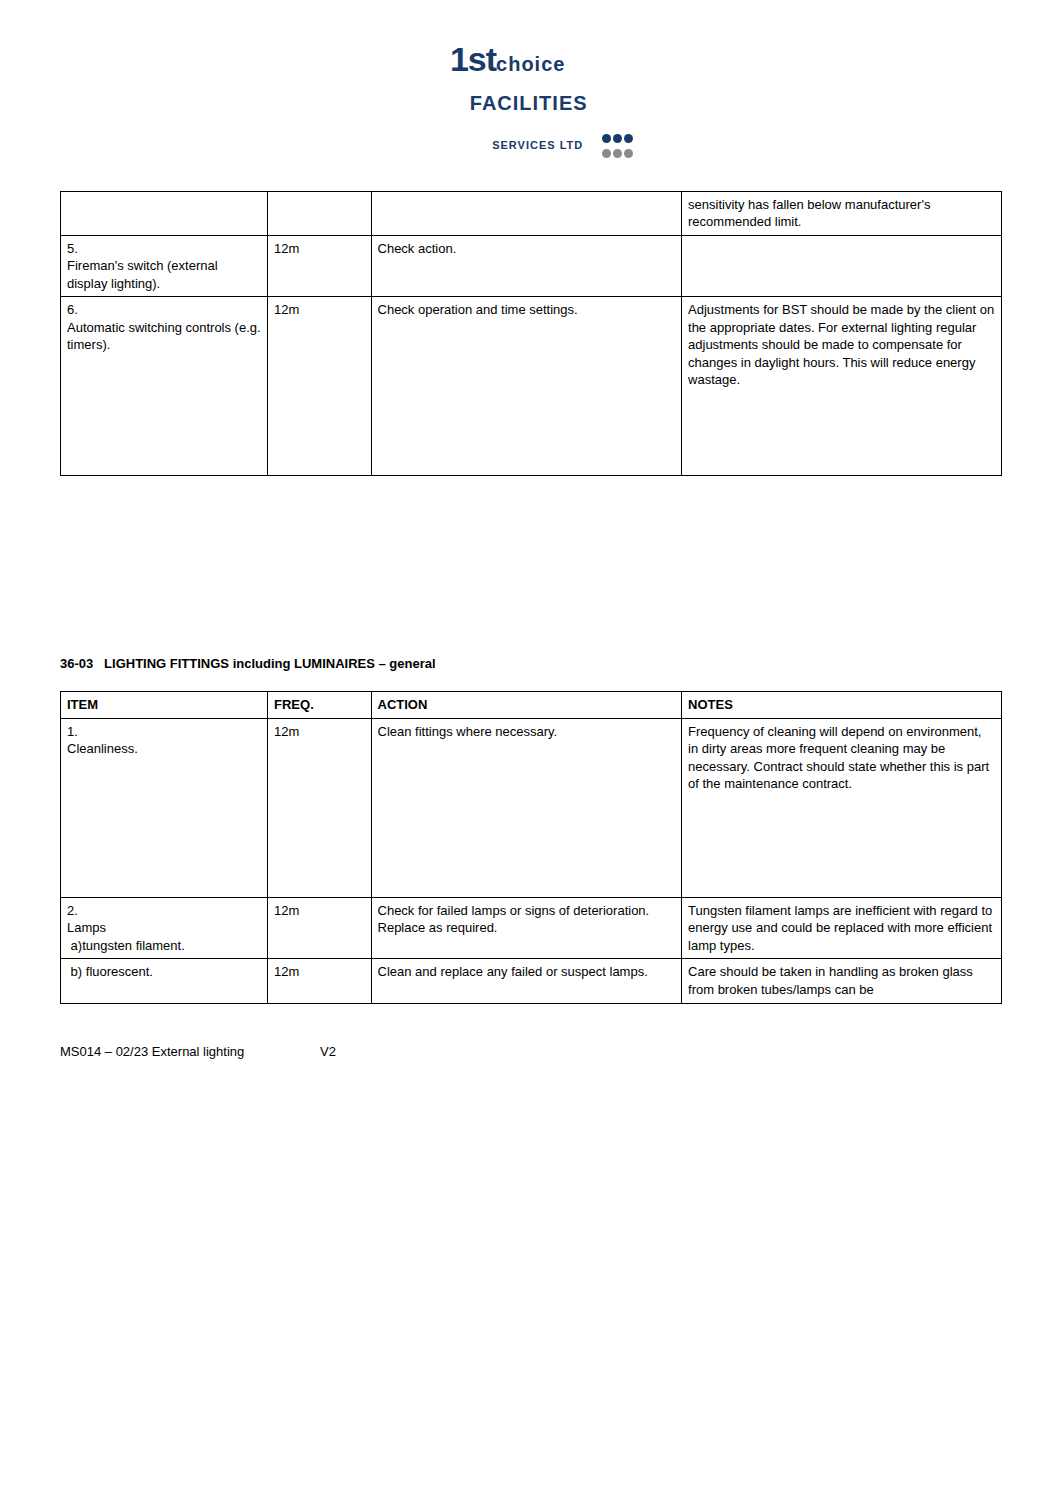1st choice
FACILITIES
SERVICES LTD
| | | | sensitivity has fallen below manufacturer's recommended limit. |
| 5. Fireman's switch (external display lighting). | 12m | Check action. | |
| 6. Automatic switching controls (e.g. timers). | 12m | Check operation and time settings. | Adjustments for BST should be made by the client on the appropriate dates. For external lighting regular adjustments should be made to compensate for changes in daylight hours. This will reduce energy wastage. |
36-03 LIGHTING FITTINGS including LUMINAIRES – general
| ITEM | FREQ. | ACTION | NOTES |
| --- | --- | --- | --- |
| 1. Cleanliness. | 12m | Clean fittings where necessary. | Frequency of cleaning will depend on environment, in dirty areas more frequent cleaning may be necessary. Contract should state whether this is part of the maintenance contract. |
| 2. Lamps a)tungsten filament. | 12m | Check for failed lamps or signs of deterioration. Replace as required. | Tungsten filament lamps are inefficient with regard to energy use and could be replaced with more efficient lamp types. |
| b) fluorescent. | 12m | Clean and replace any failed or suspect lamps. | Care should be taken in handling as broken glass from broken tubes/lamps can be |
MS014 – 02/23 External lighting V2